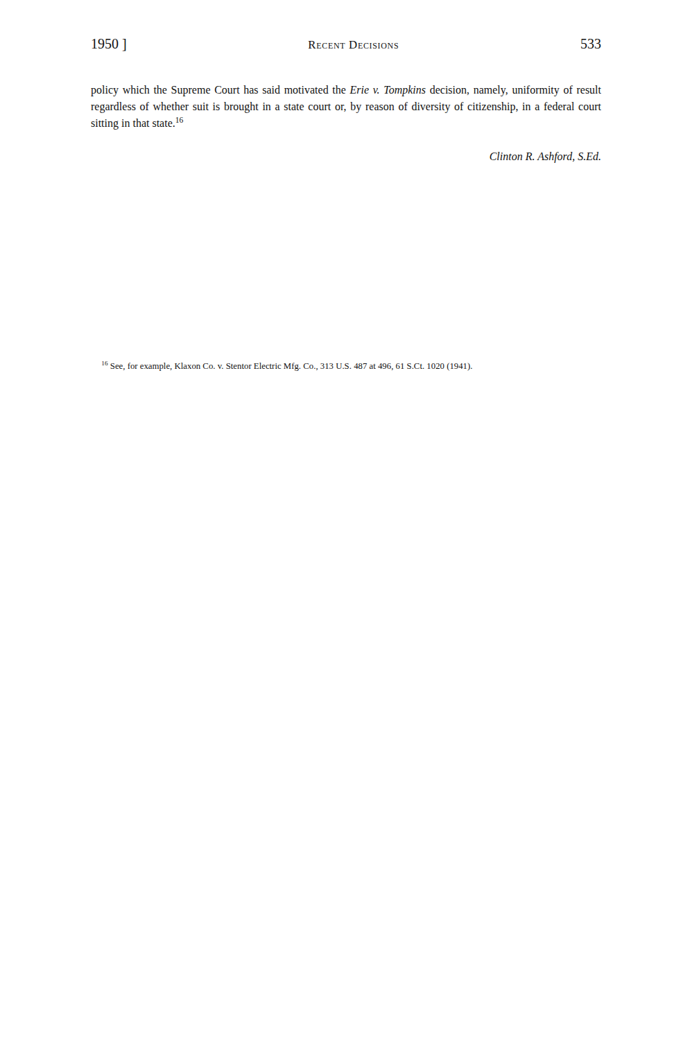1950 ] Recent Decisions 533
policy which the Supreme Court has said motivated the Erie v. Tompkins decision, namely, uniformity of result regardless of whether suit is brought in a state court or, by reason of diversity of citizenship, in a federal court sitting in that state.16
Clinton R. Ashford, S.Ed.
16 See, for example, Klaxon Co. v. Stentor Electric Mfg. Co., 313 U.S. 487 at 496, 61 S.Ct. 1020 (1941).